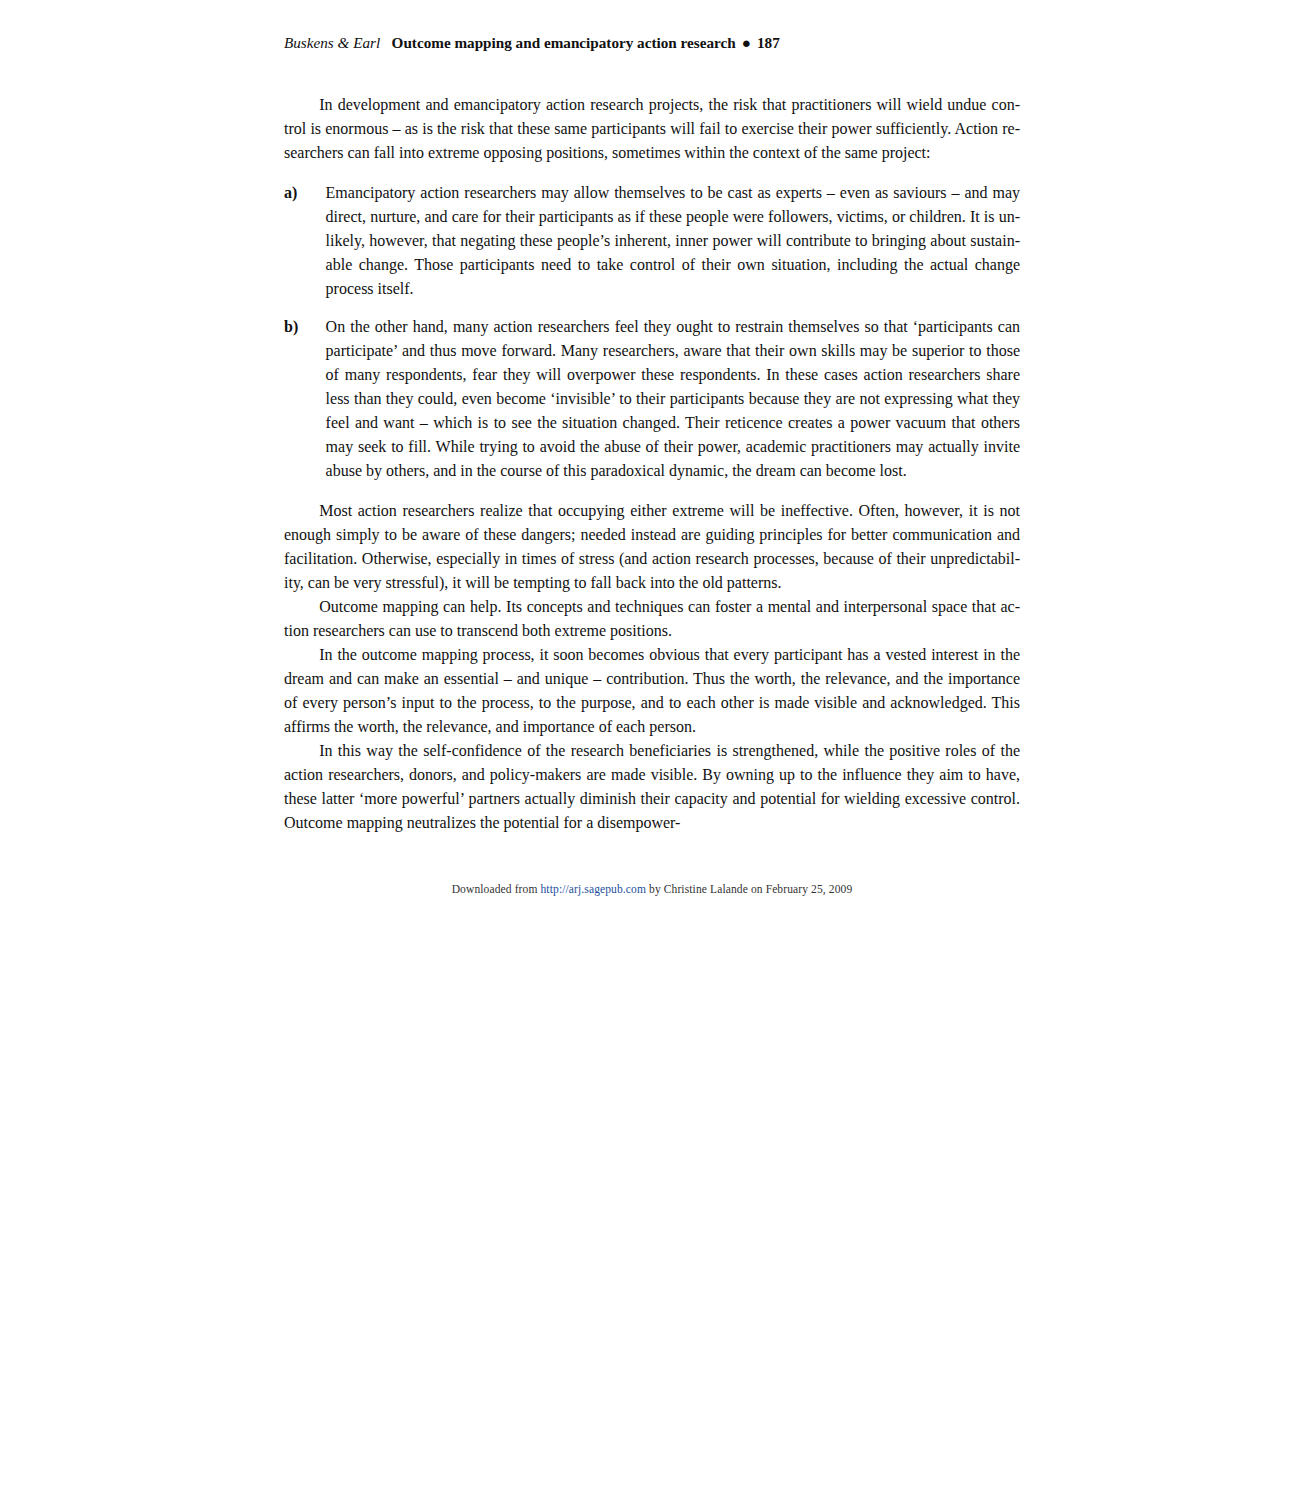Buskens & Earl Outcome mapping and emancipatory action research●187
In development and emancipatory action research projects, the risk that practitioners will wield undue control is enormous – as is the risk that these same participants will fail to exercise their power sufficiently. Action researchers can fall into extreme opposing positions, sometimes within the context of the same project:
a) Emancipatory action researchers may allow themselves to be cast as experts – even as saviours – and may direct, nurture, and care for their participants as if these people were followers, victims, or children. It is unlikely, however, that negating these people’s inherent, inner power will contribute to bringing about sustainable change. Those participants need to take control of their own situation, including the actual change process itself.
b) On the other hand, many action researchers feel they ought to restrain themselves so that ‘participants can participate’ and thus move forward. Many researchers, aware that their own skills may be superior to those of many respondents, fear they will overpower these respondents. In these cases action researchers share less than they could, even become ‘invisible’ to their participants because they are not expressing what they feel and want – which is to see the situation changed. Their reticence creates a power vacuum that others may seek to fill. While trying to avoid the abuse of their power, academic practitioners may actually invite abuse by others, and in the course of this paradoxical dynamic, the dream can become lost.
Most action researchers realize that occupying either extreme will be ineffective. Often, however, it is not enough simply to be aware of these dangers; needed instead are guiding principles for better communication and facilitation. Otherwise, especially in times of stress (and action research processes, because of their unpredictability, can be very stressful), it will be tempting to fall back into the old patterns.
Outcome mapping can help. Its concepts and techniques can foster a mental and interpersonal space that action researchers can use to transcend both extreme positions.
In the outcome mapping process, it soon becomes obvious that every participant has a vested interest in the dream and can make an essential – and unique – contribution. Thus the worth, the relevance, and the importance of every person’s input to the process, to the purpose, and to each other is made visible and acknowledged. This affirms the worth, the relevance, and importance of each person.
In this way the self-confidence of the research beneficiaries is strengthened, while the positive roles of the action researchers, donors, and policy-makers are made visible. By owning up to the influence they aim to have, these latter ‘more powerful’ partners actually diminish their capacity and potential for wielding excessive control. Outcome mapping neutralizes the potential for a disempower-
Downloaded from http://arj.sagepub.com by Christine Lalande on February 25, 2009